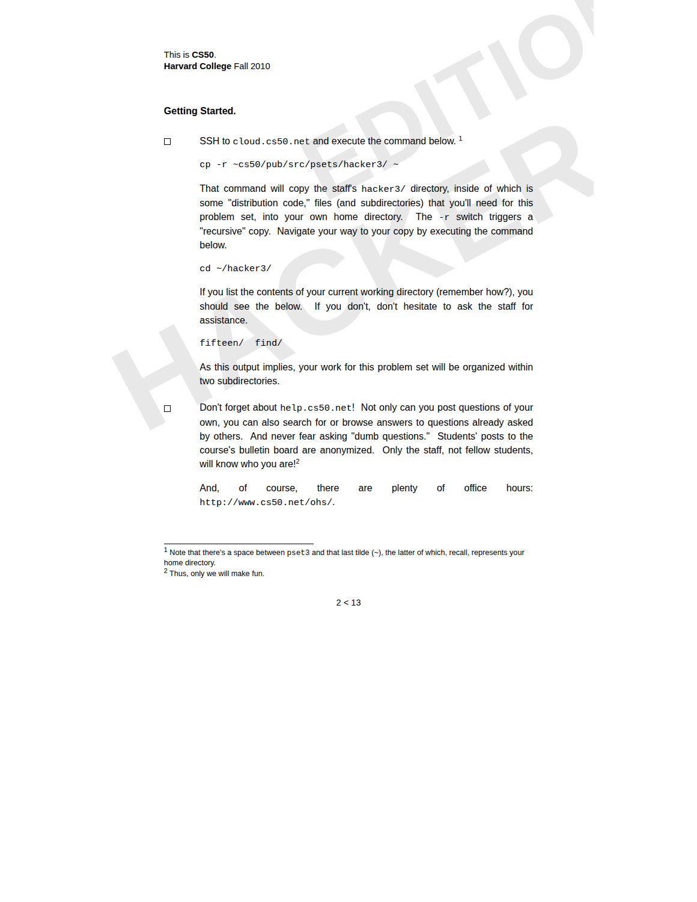HACKER EDITION
This is CS50.
Harvard College Fall 2010
Getting Started.
SSH to cloud.cs50.net and execute the command below. 1
cp -r ~cs50/pub/src/psets/hacker3/ ~
That command will copy the staff's hacker3/ directory, inside of which is some "distribution code," files (and subdirectories) that you'll need for this problem set, into your own home directory. The -r switch triggers a "recursive" copy. Navigate your way to your copy by executing the command below.
cd ~/hacker3/
If you list the contents of your current working directory (remember how?), you should see the below. If you don't, don't hesitate to ask the staff for assistance.
fifteen/  find/
As this output implies, your work for this problem set will be organized within two subdirectories.
Don't forget about help.cs50.net! Not only can you post questions of your own, you can also search for or browse answers to questions already asked by others. And never fear asking "dumb questions." Students' posts to the course's bulletin board are anonymized. Only the staff, not fellow students, will know who you are!2
And, of course, there are plenty of office hours: http://www.cs50.net/ohs/.
1 Note that there's a space between pset3 and that last tilde (~), the latter of which, recall, represents your home directory.
2 Thus, only we will make fun.
2 < 13